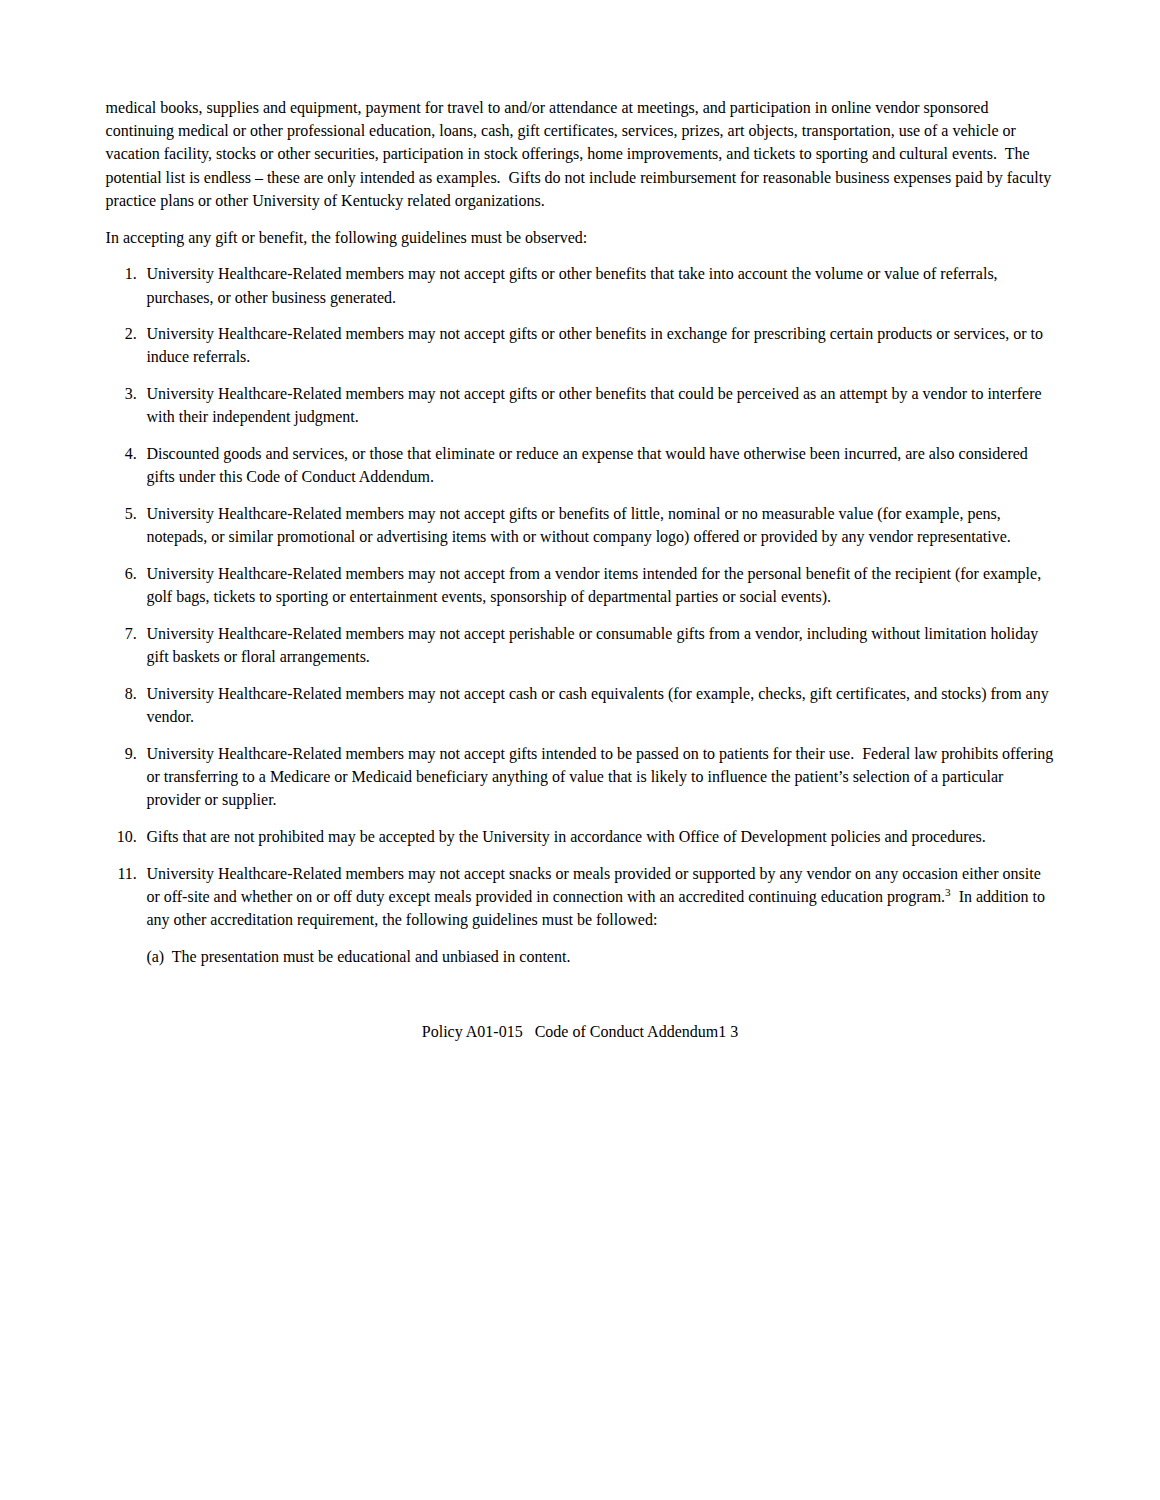medical books, supplies and equipment, payment for travel to and/or attendance at meetings, and participation in online vendor sponsored continuing medical or other professional education, loans, cash, gift certificates, services, prizes, art objects, transportation, use of a vehicle or vacation facility, stocks or other securities, participation in stock offerings, home improvements, and tickets to sporting and cultural events. The potential list is endless – these are only intended as examples. Gifts do not include reimbursement for reasonable business expenses paid by faculty practice plans or other University of Kentucky related organizations.
In accepting any gift or benefit, the following guidelines must be observed:
University Healthcare-Related members may not accept gifts or other benefits that take into account the volume or value of referrals, purchases, or other business generated.
University Healthcare-Related members may not accept gifts or other benefits in exchange for prescribing certain products or services, or to induce referrals.
University Healthcare-Related members may not accept gifts or other benefits that could be perceived as an attempt by a vendor to interfere with their independent judgment.
Discounted goods and services, or those that eliminate or reduce an expense that would have otherwise been incurred, are also considered gifts under this Code of Conduct Addendum.
University Healthcare-Related members may not accept gifts or benefits of little, nominal or no measurable value (for example, pens, notepads, or similar promotional or advertising items with or without company logo) offered or provided by any vendor representative.
University Healthcare-Related members may not accept from a vendor items intended for the personal benefit of the recipient (for example, golf bags, tickets to sporting or entertainment events, sponsorship of departmental parties or social events).
University Healthcare-Related members may not accept perishable or consumable gifts from a vendor, including without limitation holiday gift baskets or floral arrangements.
University Healthcare-Related members may not accept cash or cash equivalents (for example, checks, gift certificates, and stocks) from any vendor.
University Healthcare-Related members may not accept gifts intended to be passed on to patients for their use. Federal law prohibits offering or transferring to a Medicare or Medicaid beneficiary anything of value that is likely to influence the patient’s selection of a particular provider or supplier.
Gifts that are not prohibited may be accepted by the University in accordance with Office of Development policies and procedures.
University Healthcare-Related members may not accept snacks or meals provided or supported by any vendor on any occasion either onsite or off-site and whether on or off duty except meals provided in connection with an accredited continuing education program.3 In addition to any other accreditation requirement, the following guidelines must be followed:
(a) The presentation must be educational and unbiased in content.
Policy A01-015 Code of Conduct Addendum1 3